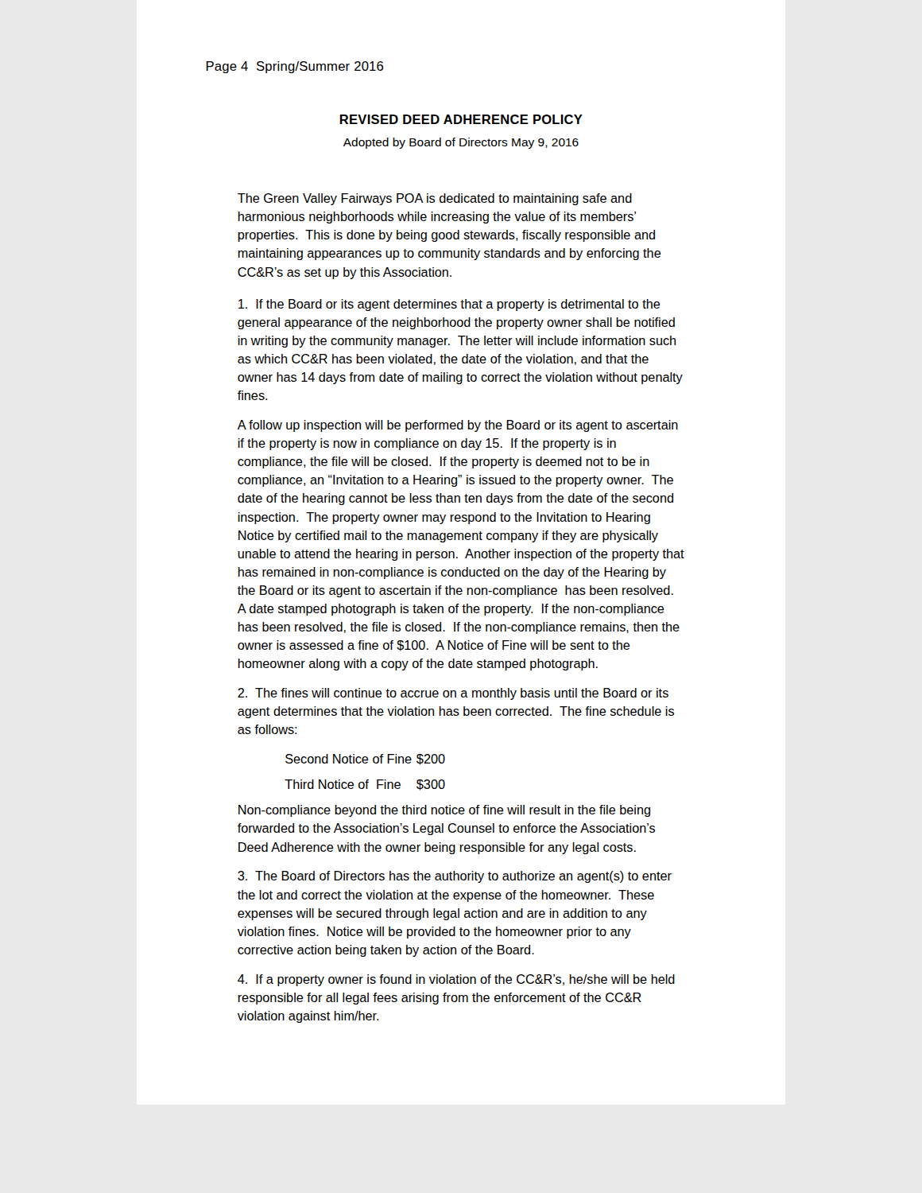Page 4 Spring/Summer 2016
REVISED DEED ADHERENCE POLICY
Adopted by Board of Directors May 9, 2016
The Green Valley Fairways POA is dedicated to maintaining safe and harmonious neighborhoods while increasing the value of its members’ properties. This is done by being good stewards, fiscally responsible and maintaining appearances up to community standards and by enforcing the CC&R’s as set up by this Association.
1. If the Board or its agent determines that a property is detrimental to the general appearance of the neighborhood the property owner shall be notified in writing by the community manager. The letter will include information such as which CC&R has been violated, the date of the violation, and that the owner has 14 days from date of mailing to correct the violation without penalty fines.
A follow up inspection will be performed by the Board or its agent to ascertain if the property is now in compliance on day 15. If the property is in compliance, the file will be closed. If the property is deemed not to be in compliance, an “Invitation to a Hearing” is issued to the property owner. The date of the hearing cannot be less than ten days from the date of the second inspection. The property owner may respond to the Invitation to Hearing Notice by certified mail to the management company if they are physically unable to attend the hearing in person. Another inspection of the property that has remained in non-compliance is conducted on the day of the Hearing by the Board or its agent to ascertain if the non-compliance has been resolved. A date stamped photograph is taken of the property. If the non-compliance has been resolved, the file is closed. If the non-compliance remains, then the owner is assessed a fine of $100. A Notice of Fine will be sent to the homeowner along with a copy of the date stamped photograph.
2. The fines will continue to accrue on a monthly basis until the Board or its agent determines that the violation has been corrected. The fine schedule is as follows:
Second Notice of Fine$200
Third Notice of Fine $300
Non-compliance beyond the third notice of fine will result in the file being forwarded to the Association’s Legal Counsel to enforce the Association’s Deed Adherence with the owner being responsible for any legal costs.
3. The Board of Directors has the authority to authorize an agent(s) to enter the lot and correct the violation at the expense of the homeowner. These expenses will be secured through legal action and are in addition to any violation fines. Notice will be provided to the homeowner prior to any corrective action being taken by action of the Board.
4. If a property owner is found in violation of the CC&R’s, he/she will be held responsible for all legal fees arising from the enforcement of the CC&R violation against him/her.